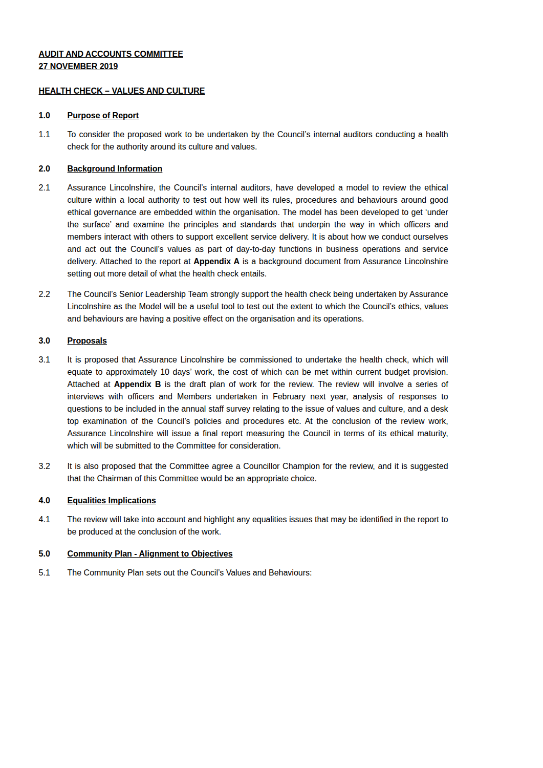AUDIT AND ACCOUNTS COMMITTEE
27 NOVEMBER 2019
HEALTH CHECK – VALUES AND CULTURE
1.0 Purpose of Report
1.1 To consider the proposed work to be undertaken by the Council’s internal auditors conducting a health check for the authority around its culture and values.
2.0 Background Information
2.1 Assurance Lincolnshire, the Council’s internal auditors, have developed a model to review the ethical culture within a local authority to test out how well its rules, procedures and behaviours around good ethical governance are embedded within the organisation. The model has been developed to get ‘under the surface’ and examine the principles and standards that underpin the way in which officers and members interact with others to support excellent service delivery. It is about how we conduct ourselves and act out the Council’s values as part of day-to-day functions in business operations and service delivery. Attached to the report at Appendix A is a background document from Assurance Lincolnshire setting out more detail of what the health check entails.
2.2 The Council’s Senior Leadership Team strongly support the health check being undertaken by Assurance Lincolnshire as the Model will be a useful tool to test out the extent to which the Council’s ethics, values and behaviours are having a positive effect on the organisation and its operations.
3.0 Proposals
3.1 It is proposed that Assurance Lincolnshire be commissioned to undertake the health check, which will equate to approximately 10 days’ work, the cost of which can be met within current budget provision. Attached at Appendix B is the draft plan of work for the review. The review will involve a series of interviews with officers and Members undertaken in February next year, analysis of responses to questions to be included in the annual staff survey relating to the issue of values and culture, and a desk top examination of the Council’s policies and procedures etc. At the conclusion of the review work, Assurance Lincolnshire will issue a final report measuring the Council in terms of its ethical maturity, which will be submitted to the Committee for consideration.
3.2 It is also proposed that the Committee agree a Councillor Champion for the review, and it is suggested that the Chairman of this Committee would be an appropriate choice.
4.0 Equalities Implications
4.1 The review will take into account and highlight any equalities issues that may be identified in the report to be produced at the conclusion of the work.
5.0 Community Plan - Alignment to Objectives
5.1 The Community Plan sets out the Council’s Values and Behaviours: